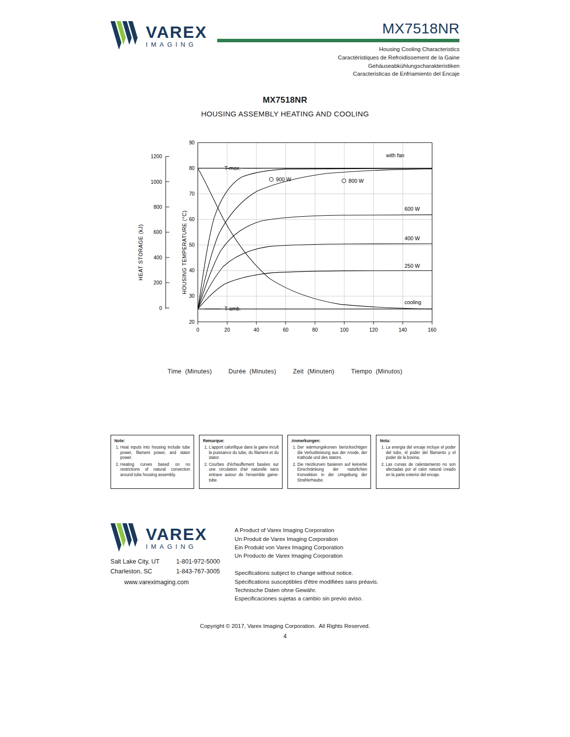VAREX
IMAGING
MX7518NR
Housing Cooling Characteristics
Caractéristiques de Refroidissement de la Gaine
Gehäuseabkühlungscharakteristiken
Caracteristicas de Enfriamiento del Encaje
MX7518NR
HOUSING ASSEMBLY HEATING AND COOLING
90 80 70 60 50 40 30 20 1200 1000 800 600 400 200 0 HEAT STORAGE (kJ) HOUSING TEMPERATURE (°C) 0 20 40 60 80 100 120 140 160 with fan 900 W 800 W 600 W 400 W 250 W cooling T-max. T-amb.
Time (Minutes) Durée (Minutes) Zeit (Minuten) Tiempo (Minutos)
Note:
Heat inputs into housing include tube power, filament power, and stator power.
Heating curves based on no restrictions of natural convection around tube housing assembly.
Remarque:
L'apport calorifique dans la gaine incult la puissance du tube, du filament et du stator.
Courbes d'échauffement basées sur une circulation d'air naturelle sans entrave autour de l'ensemble gaine-tube.
Anmerkungen:
Der wärmungskurven berücksichtigen die Verlustleistung aus der Anode, der Kathode und des stators.
Die Heizkurven basieren auf keinerlei Einschränkung der natürlichen Konvektion in der Umgebung der Strahlerhaube.
Nota:
La energia del encaje incluye el poder del tubo, el poder del filamento y el poder de la bovina.
Las curvas de calentamiento no son afectadas por el calor natural creado en la parte exterior del encaje.
VAREX
IMAGING
| Salt Lake City, UT | 1-801-972-5000 |
| Charleston, SC | 1-843-767-3005 |
www.vareximaging.com
A Product of Varex Imaging Corporation
Un Produit de Varex Imaging Corporation
Ein Produkt von Varex Imaging Corporation
Un Producto de Varex Imaging Corporation
Specifications subject to change without notice.
Spécifications susceptibles d'être modifiées sans préavis.
Technische Daten ohne Gewähr.
Especificaciones sujetas a cambio sin previo aviso.
Copyright © 2017, Varex Imaging Corporation. All Rights Reserved.
4